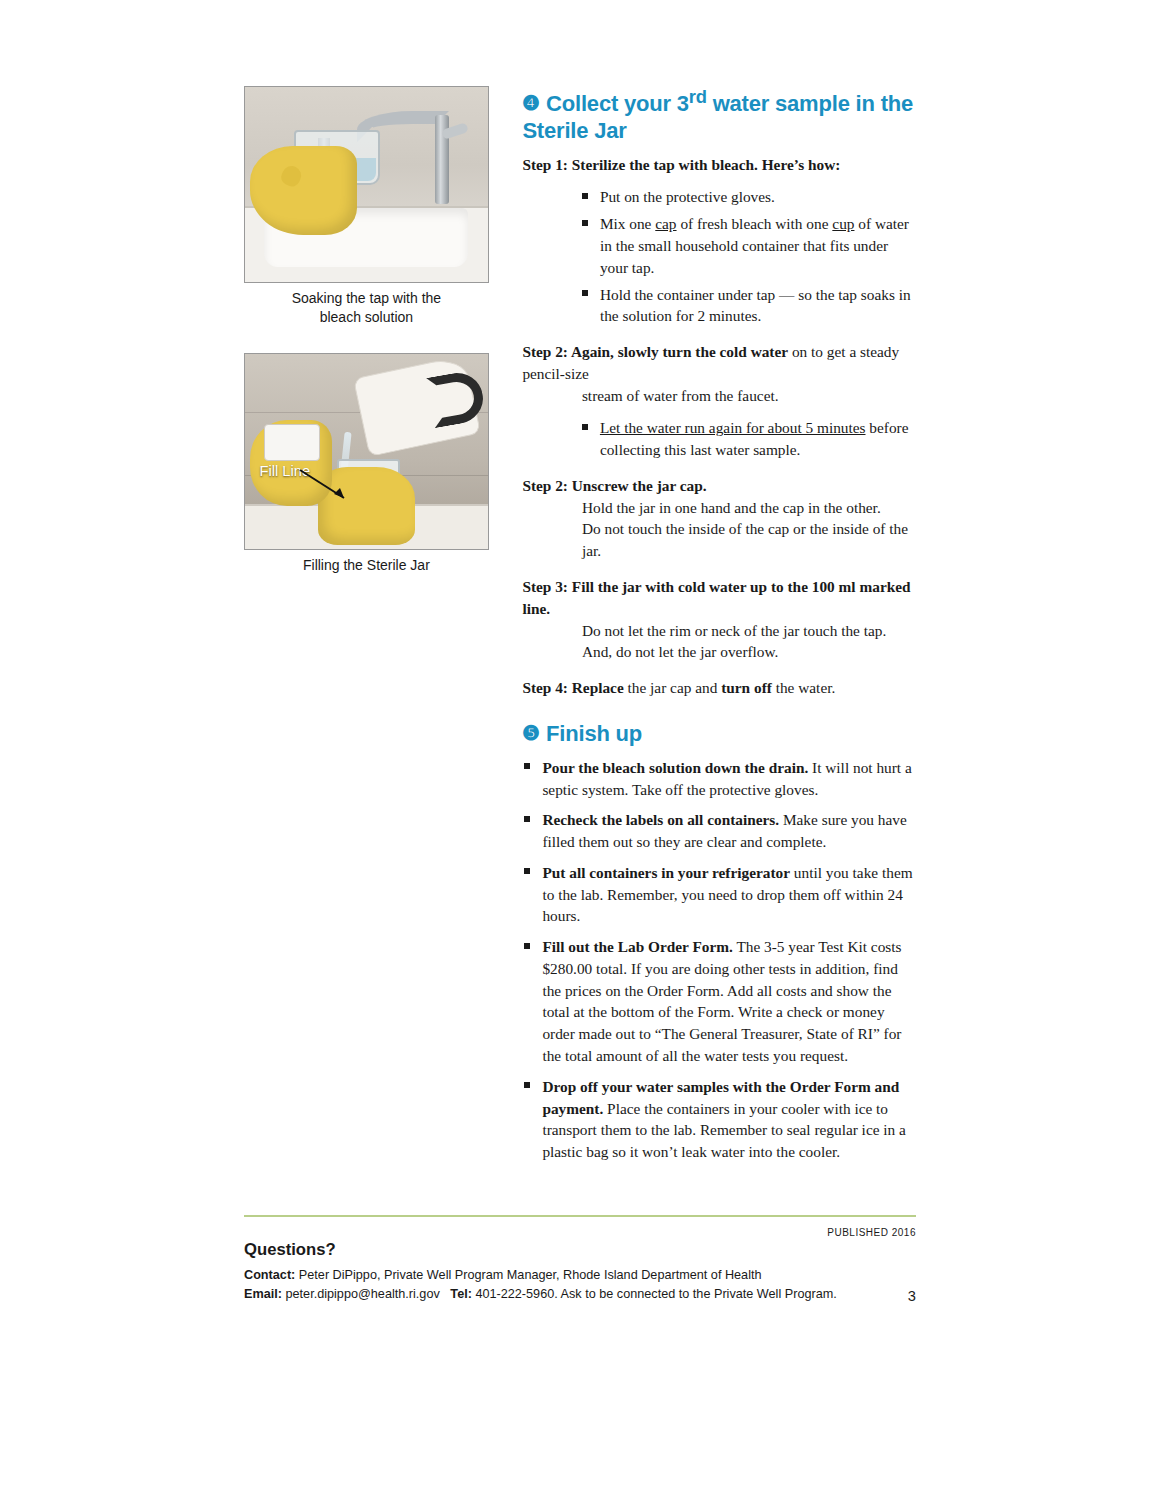Soaking the tap with the
bleach solution
Fill Line
Filling the Sterile Jar
❹ Collect your 3rd water sample in the Sterile Jar
Step 1: Sterilize the tap with bleach. Here’s how:
Put on the protective gloves.
Mix one cap of fresh bleach with one cup of water in the small household container that fits under your tap.
Hold the container under tap — so the tap soaks in the solution for 2 minutes.
Step 2: Again, slowly turn the cold water on to get a steady pencil-size stream of water from the faucet.
Let the water run again for about 5 minutes before collecting this last water sample.
Step 2: Unscrew the jar cap. Hold the jar in one hand and the cap in the other. Do not touch the inside of the cap or the inside of the jar.
Step 3: Fill the jar with cold water up to the 100 ml marked line. Do not let the rim or neck of the jar touch the tap. And, do not let the jar overflow.
Step 4: Replace the jar cap and turn off the water.
❺ Finish up
Pour the bleach solution down the drain. It will not hurt a septic system. Take off the protective gloves.
Recheck the labels on all containers. Make sure you have filled them out so they are clear and complete.
Put all containers in your refrigerator until you take them to the lab. Remember, you need to drop them off within 24 hours.
Fill out the Lab Order Form. The 3-5 year Test Kit costs $280.00 total. If you are doing other tests in addition, find the prices on the Order Form. Add all costs and show the total at the bottom of the Form. Write a check or money order made out to “The General Treasurer, State of RI” for the total amount of all the water tests you request.
Drop off your water samples with the Order Form and payment. Place the containers in your cooler with ice to transport them to the lab. Remember to seal regular ice in a plastic bag so it won’t leak water into the cooler.
PUBLISHED 2016
Questions?
Contact: Peter DiPippo, Private Well Program Manager, Rhode Island Department of Health
Email: peter.dipippo@health.ri.gov Tel: 401-222-5960. Ask to be connected to the Private Well Program.
3